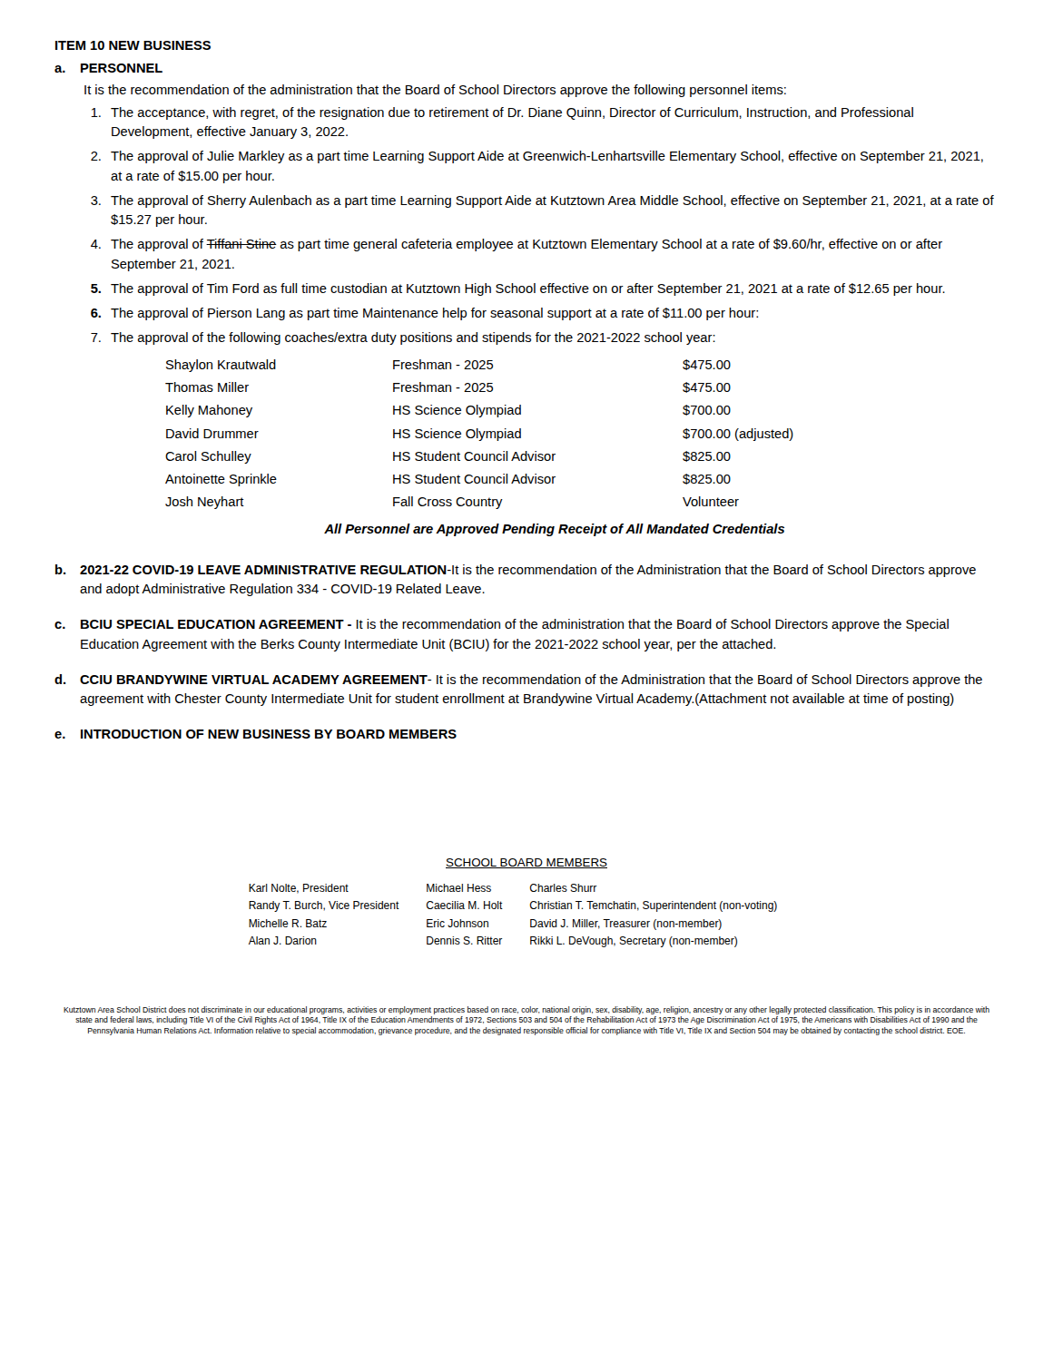ITEM 10 NEW BUSINESS
a.
PERSONNEL
It is the recommendation of the administration that the Board of School Directors approve the following personnel items:
The acceptance, with regret, of the resignation due to retirement of Dr. Diane Quinn, Director of Curriculum, Instruction, and Professional Development, effective January 3, 2022.
The approval of Julie Markley as a part time Learning Support Aide at Greenwich-Lenhartsville Elementary School, effective on September 21, 2021, at a rate of $15.00 per hour.
The approval of Sherry Aulenbach as a part time Learning Support Aide at Kutztown Area Middle School, effective on September 21, 2021, at a rate of $15.27 per hour.
The approval of Tiffani Stine as part time general cafeteria employee at Kutztown Elementary School at a rate of $9.60/hr, effective on or after September 21, 2021.
The approval of Tim Ford as full time custodian at Kutztown High School effective on or after September 21, 2021 at a rate of $12.65 per hour.
The approval of Pierson Lang as part time Maintenance help for seasonal support at a rate of $11.00 per hour:
The approval of the following coaches/extra duty positions and stipends for the 2021-2022 school year:
| Shaylon Krautwald | Freshman - 2025 | $475.00 |
| Thomas Miller | Freshman - 2025 | $475.00 |
| Kelly Mahoney | HS Science Olympiad | $700.00 |
| David Drummer | HS Science Olympiad | $700.00 (adjusted) |
| Carol Schulley | HS Student Council Advisor | $825.00 |
| Antoinette Sprinkle | HS Student Council Advisor | $825.00 |
| Josh Neyhart | Fall Cross Country | Volunteer |
All Personnel are Approved Pending Receipt of All Mandated Credentials
b.
2021-22 COVID-19 LEAVE ADMINISTRATIVE REGULATION-It is the recommendation of the Administration that the Board of School Directors approve and adopt Administrative Regulation 334 - COVID-19 Related Leave.
c.
BCIU SPECIAL EDUCATION AGREEMENT - It is the recommendation of the administration that the Board of School Directors approve the Special Education Agreement with the Berks County Intermediate Unit (BCIU) for the 2021-2022 school year, per the attached.
d.
CCIU BRANDYWINE VIRTUAL ACADEMY AGREEMENT- It is the recommendation of the Administration that the Board of School Directors approve the agreement with Chester County Intermediate Unit for student enrollment at Brandywine Virtual Academy.(Attachment not available at time of posting)
e.
INTRODUCTION OF NEW BUSINESS BY BOARD MEMBERS
SCHOOL BOARD MEMBERS
| Karl Nolte, President | Michael Hess | Charles Shurr |
| Randy T. Burch, Vice President | Caecilia M. Holt | Christian T. Temchatin, Superintendent (non-voting) |
| Michelle R. Batz | Eric Johnson | David J. Miller, Treasurer (non-member) |
| Alan J. Darion | Dennis S. Ritter | Rikki L. DeVough, Secretary (non-member) |
Kutztown Area School District does not discriminate in our educational programs, activities or employment practices based on race, color, national origin, sex, disability, age, religion, ancestry or any other legally protected classification. This policy is in accordance with state and federal laws, including Title VI of the Civil Rights Act of 1964, Title IX of the Education Amendments of 1972, Sections 503 and 504 of the Rehabilitation Act of 1973 the Age Discrimination Act of 1975, the Americans with Disabilities Act of 1990 and the Pennsylvania Human Relations Act. Information relative to special accommodation, grievance procedure, and the designated responsible official for compliance with Title VI, Title IX and Section 504 may be obtained by contacting the school district. EOE.